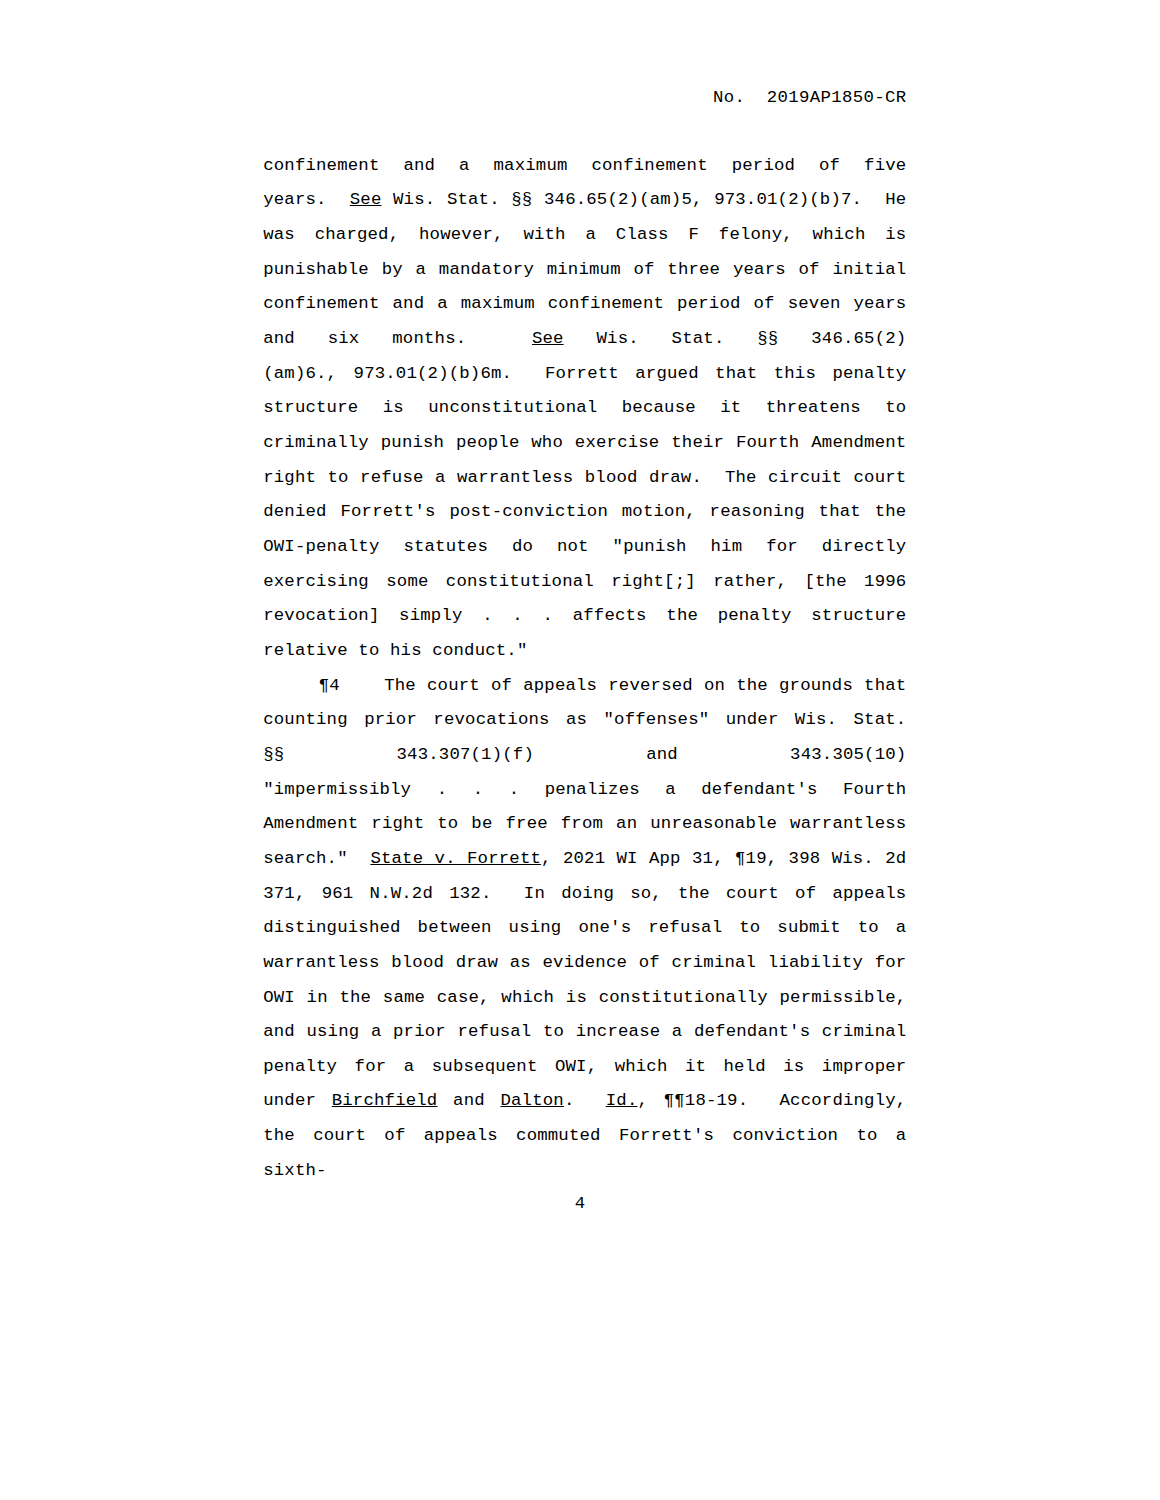No. 2019AP1850-CR
confinement and a maximum confinement period of five years. See Wis. Stat. §§ 346.65(2)(am)5, 973.01(2)(b)7. He was charged, however, with a Class F felony, which is punishable by a mandatory minimum of three years of initial confinement and a maximum confinement period of seven years and six months. See Wis. Stat. §§ 346.65(2)(am)6., 973.01(2)(b)6m. Forrett argued that this penalty structure is unconstitutional because it threatens to criminally punish people who exercise their Fourth Amendment right to refuse a warrantless blood draw. The circuit court denied Forrett's post-conviction motion, reasoning that the OWI-penalty statutes do not "punish him for directly exercising some constitutional right[;] rather, [the 1996 revocation] simply . . . affects the penalty structure relative to his conduct."
¶4 The court of appeals reversed on the grounds that counting prior revocations as "offenses" under Wis. Stat. §§ 343.307(1)(f) and 343.305(10) "impermissibly . . . penalizes a defendant's Fourth Amendment right to be free from an unreasonable warrantless search." State v. Forrett, 2021 WI App 31, ¶19, 398 Wis. 2d 371, 961 N.W.2d 132. In doing so, the court of appeals distinguished between using one's refusal to submit to a warrantless blood draw as evidence of criminal liability for OWI in the same case, which is constitutionally permissible, and using a prior refusal to increase a defendant's criminal penalty for a subsequent OWI, which it held is improper under Birchfield and Dalton. Id., ¶¶18-19. Accordingly, the court of appeals commuted Forrett's conviction to a sixth-
4